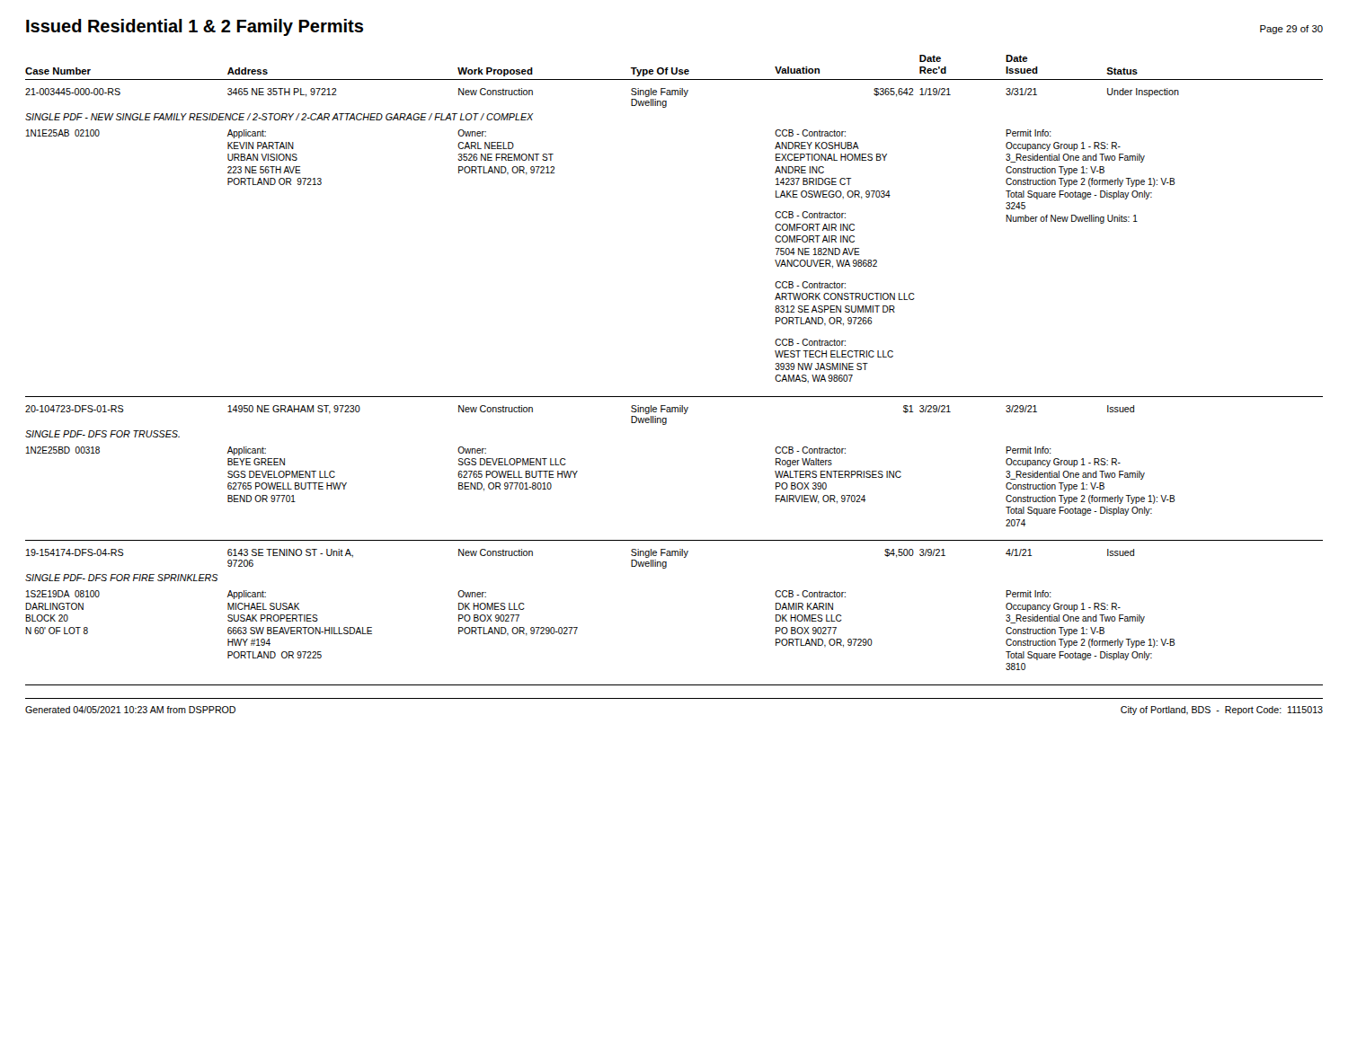Issued Residential 1 & 2 Family Permits
Page 29 of 30
| Case Number | Address | Work Proposed | Type Of Use | Valuation | Date Rec'd | Date Issued | Status |
| --- | --- | --- | --- | --- | --- | --- | --- |
| 21-003445-000-00-RS | 3465 NE 35TH PL, 97212 | New Construction | Single Family Dwelling | $365,642 | 1/19/21 | 3/31/21 | Under Inspection |
| SINGLE PDF - NEW SINGLE FAMILY RESIDENCE / 2-STORY / 2-CAR ATTACHED GARAGE / FLAT LOT / COMPLEX |
| 1N1E25AB 02100 | Applicant: KEVIN PARTAIN URBAN VISIONS 223 NE 56TH AVE PORTLAND OR 97213 | Owner: CARL NEELD 3526 NE FREMONT ST PORTLAND, OR, 97212 | CCB - Contractor: ANDREY KOSHUBA EXCEPTIONAL HOMES BY ANDRE INC 14237 BRIDGE CT LAKE OSWEGO, OR, 97034 CCB - Contractor: COMFORT AIR INC COMFORT AIR INC 7504 NE 182ND AVE VANCOUVER, WA 98682 CCB - Contractor: ARTWORK CONSTRUCTION LLC 8312 SE ASPEN SUMMIT DR PORTLAND, OR, 97266 CCB - Contractor: WEST TECH ELECTRIC LLC 3939 NW JASMINE ST CAMAS, WA 98607 | Permit Info: Occupancy Group 1 - RS: R- 3_Residential One and Two Family Construction Type 1: V-B Construction Type 2 (formerly Type 1): V-B Total Square Footage - Display Only: 3245 Number of New Dwelling Units: 1 |
| 20-104723-DFS-01-RS | 14950 NE GRAHAM ST, 97230 | New Construction | Single Family Dwelling | $1 | 3/29/21 | 3/29/21 | Issued |
| SINGLE PDF- DFS FOR TRUSSES. |
| 1N2E25BD 00318 | Applicant: BEYE GREEN SGS DEVELOPMENT LLC 62765 POWELL BUTTE HWY BEND OR 97701 | Owner: SGS DEVELOPMENT LLC 62765 POWELL BUTTE HWY BEND, OR 97701-8010 | CCB - Contractor: Roger Walters WALTERS ENTERPRISES INC PO BOX 390 FAIRVIEW, OR, 97024 | Permit Info: Occupancy Group 1 - RS: R- 3_Residential One and Two Family Construction Type 1: V-B Construction Type 2 (formerly Type 1): V-B Total Square Footage - Display Only: 2074 |
| 19-154174-DFS-04-RS | 6143 SE TENINO ST - Unit A, 97206 | New Construction | Single Family Dwelling | $4,500 | 3/9/21 | 4/1/21 | Issued |
| SINGLE PDF- DFS FOR FIRE SPRINKLERS |
| 1S2E19DA 08100 DARLINGTON BLOCK 20 N 60' OF LOT 8 | Applicant: MICHAEL SUSAK SUSAK PROPERTIES 6663 SW BEAVERTON-HILLSDALE HWY #194 PORTLAND OR 97225 | Owner: DK HOMES LLC PO BOX 90277 PORTLAND, OR, 97290-0277 | CCB - Contractor: DAMIR KARIN DK HOMES LLC PO BOX 90277 PORTLAND, OR, 97290 | Permit Info: Occupancy Group 1 - RS: R- 3_Residential One and Two Family Construction Type 1: V-B Construction Type 2 (formerly Type 1): V-B Total Square Footage - Display Only: 3810 |
Generated 04/05/2021 10:23 AM from DSPPROD
City of Portland, BDS - Report Code: 1115013